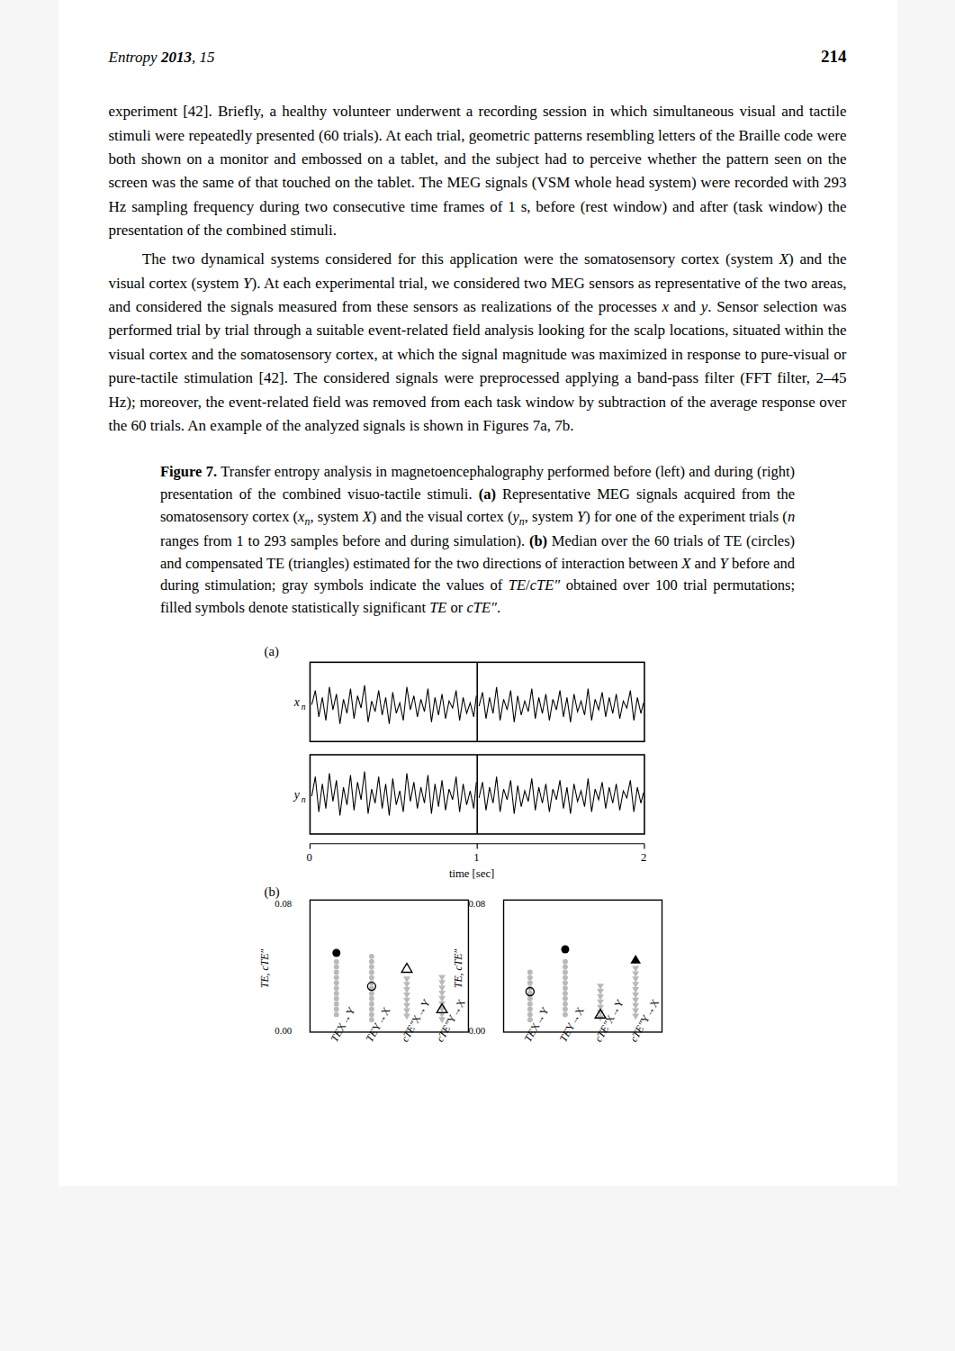Entropy 2013, 15
214
experiment [42]. Briefly, a healthy volunteer underwent a recording session in which simultaneous visual and tactile stimuli were repeatedly presented (60 trials). At each trial, geometric patterns resembling letters of the Braille code were both shown on a monitor and embossed on a tablet, and the subject had to perceive whether the pattern seen on the screen was the same of that touched on the tablet. The MEG signals (VSM whole head system) were recorded with 293 Hz sampling frequency during two consecutive time frames of 1 s, before (rest window) and after (task window) the presentation of the combined stimuli.
The two dynamical systems considered for this application were the somatosensory cortex (system X) and the visual cortex (system Y). At each experimental trial, we considered two MEG sensors as representative of the two areas, and considered the signals measured from these sensors as realizations of the processes x and y. Sensor selection was performed trial by trial through a suitable event-related field analysis looking for the scalp locations, situated within the visual cortex and the somatosensory cortex, at which the signal magnitude was maximized in response to pure-visual or pure-tactile stimulation [42]. The considered signals were preprocessed applying a band-pass filter (FFT filter, 2–45 Hz); moreover, the event-related field was removed from each task window by subtraction of the average response over the 60 trials. An example of the analyzed signals is shown in Figures 7a, 7b.
Figure 7. Transfer entropy analysis in magnetoencephalography performed before (left) and during (right) presentation of the combined visuo-tactile stimuli. (a) Representative MEG signals acquired from the somatosensory cortex (xn, system X) and the visual cortex (yn, system Y) for one of the experiment trials (n ranges from 1 to 293 samples before and during simulation). (b) Median over the 60 trials of TE (circles) and compensated TE (triangles) estimated for the two directions of interaction between X and Y before and during stimulation; gray symbols indicate the values of TE/cTE″ obtained over 100 trial permutations; filled symbols denote statistically significant TE or cTE″.
(a) x n y n 0 1 2 time [sec] (b) 0.08 0.00 TE, cTE″ TEX→Y TEY→X cTE″X→Y cTE″Y→X 0.08 0.00 TE, cTE″ TEX→Y TEY→X cTE″X→Y cTE″Y→X